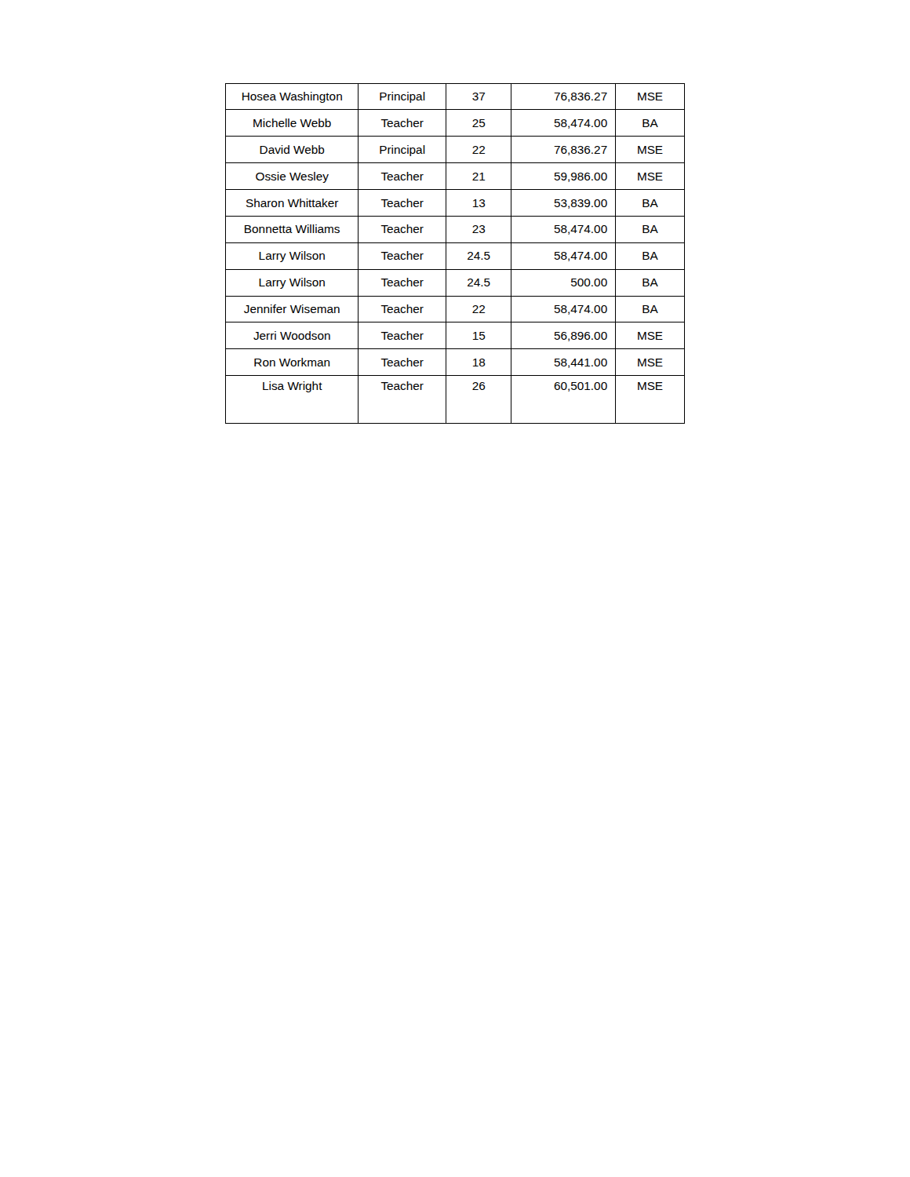| Hosea Washington | Principal | 37 | 76,836.27 | MSE |
| Michelle Webb | Teacher | 25 | 58,474.00 | BA |
| David Webb | Principal | 22 | 76,836.27 | MSE |
| Ossie Wesley | Teacher | 21 | 59,986.00 | MSE |
| Sharon Whittaker | Teacher | 13 | 53,839.00 | BA |
| Bonnetta Williams | Teacher | 23 | 58,474.00 | BA |
| Larry Wilson | Teacher | 24.5 | 58,474.00 | BA |
| Larry Wilson | Teacher | 24.5 | 500.00 | BA |
| Jennifer Wiseman | Teacher | 22 | 58,474.00 | BA |
| Jerri Woodson | Teacher | 15 | 56,896.00 | MSE |
| Ron Workman | Teacher | 18 | 58,441.00 | MSE |
| Lisa Wright | Teacher | 26 | 60,501.00 | MSE |